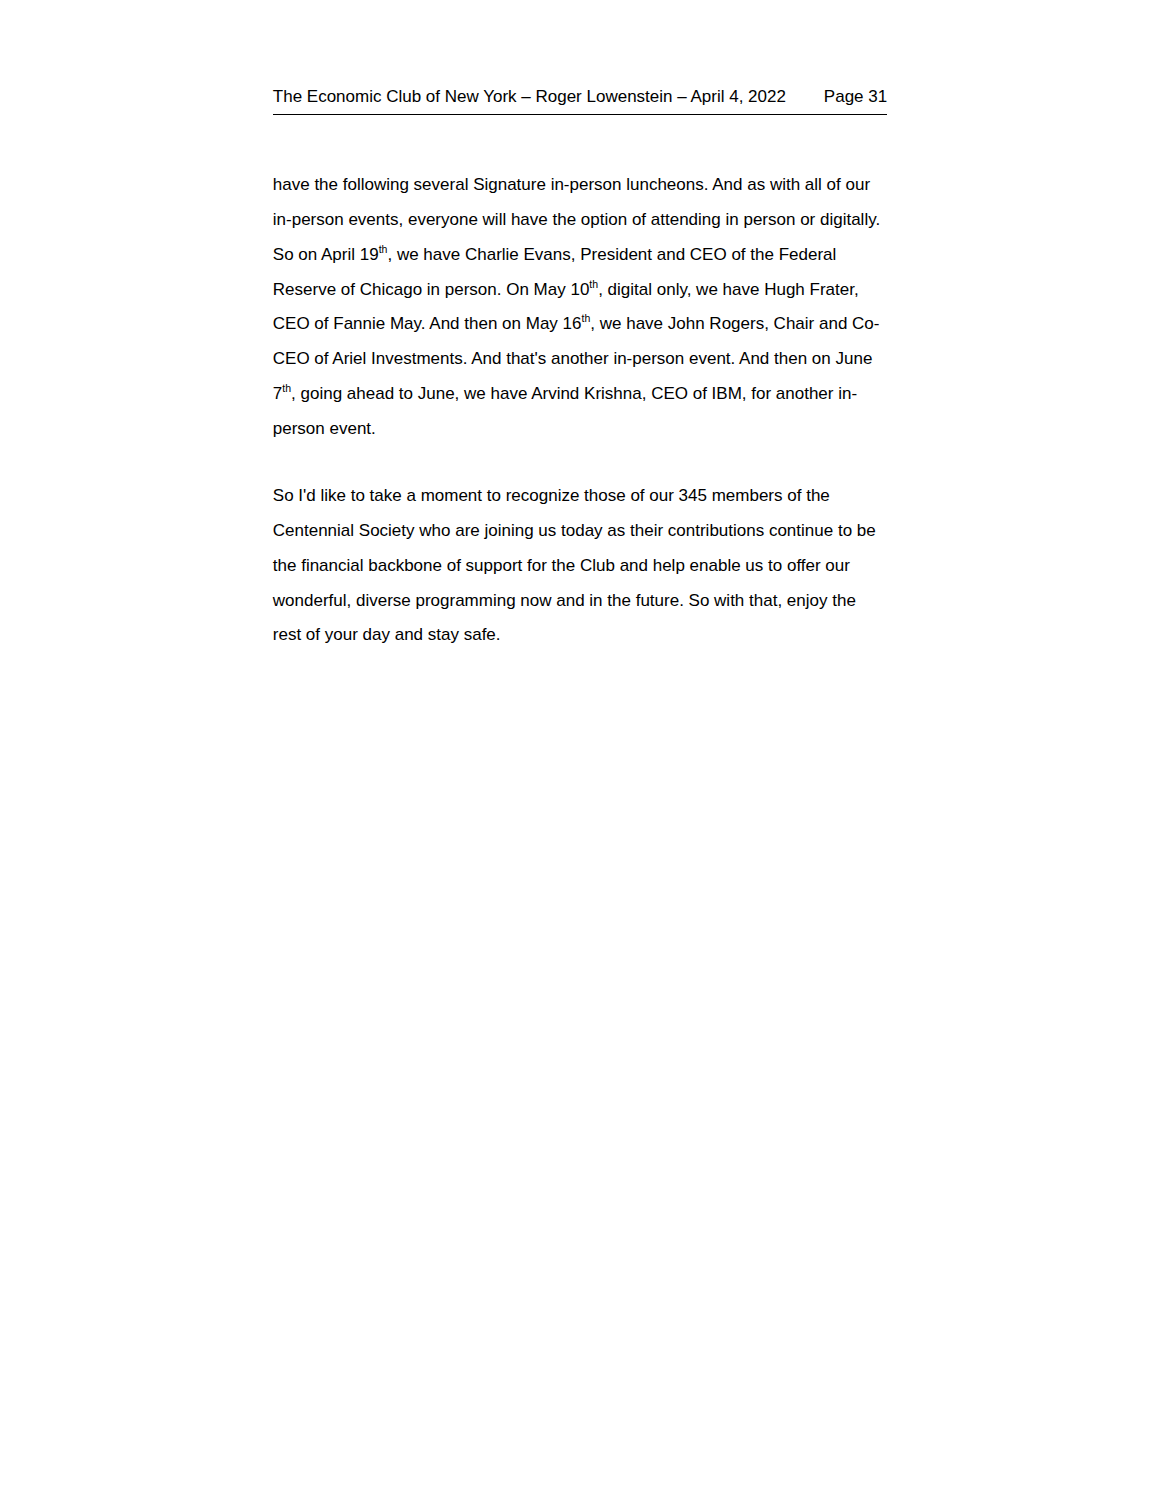The Economic Club of New York – Roger Lowenstein – April 4, 2022 Page 31
have the following several Signature in-person luncheons. And as with all of our in-person events, everyone will have the option of attending in person or digitally. So on April 19th, we have Charlie Evans, President and CEO of the Federal Reserve of Chicago in person. On May 10th, digital only, we have Hugh Frater, CEO of Fannie May. And then on May 16th, we have John Rogers, Chair and Co-CEO of Ariel Investments. And that's another in-person event. And then on June 7th, going ahead to June, we have Arvind Krishna, CEO of IBM, for another in-person event.
So I'd like to take a moment to recognize those of our 345 members of the Centennial Society who are joining us today as their contributions continue to be the financial backbone of support for the Club and help enable us to offer our wonderful, diverse programming now and in the future. So with that, enjoy the rest of your day and stay safe.